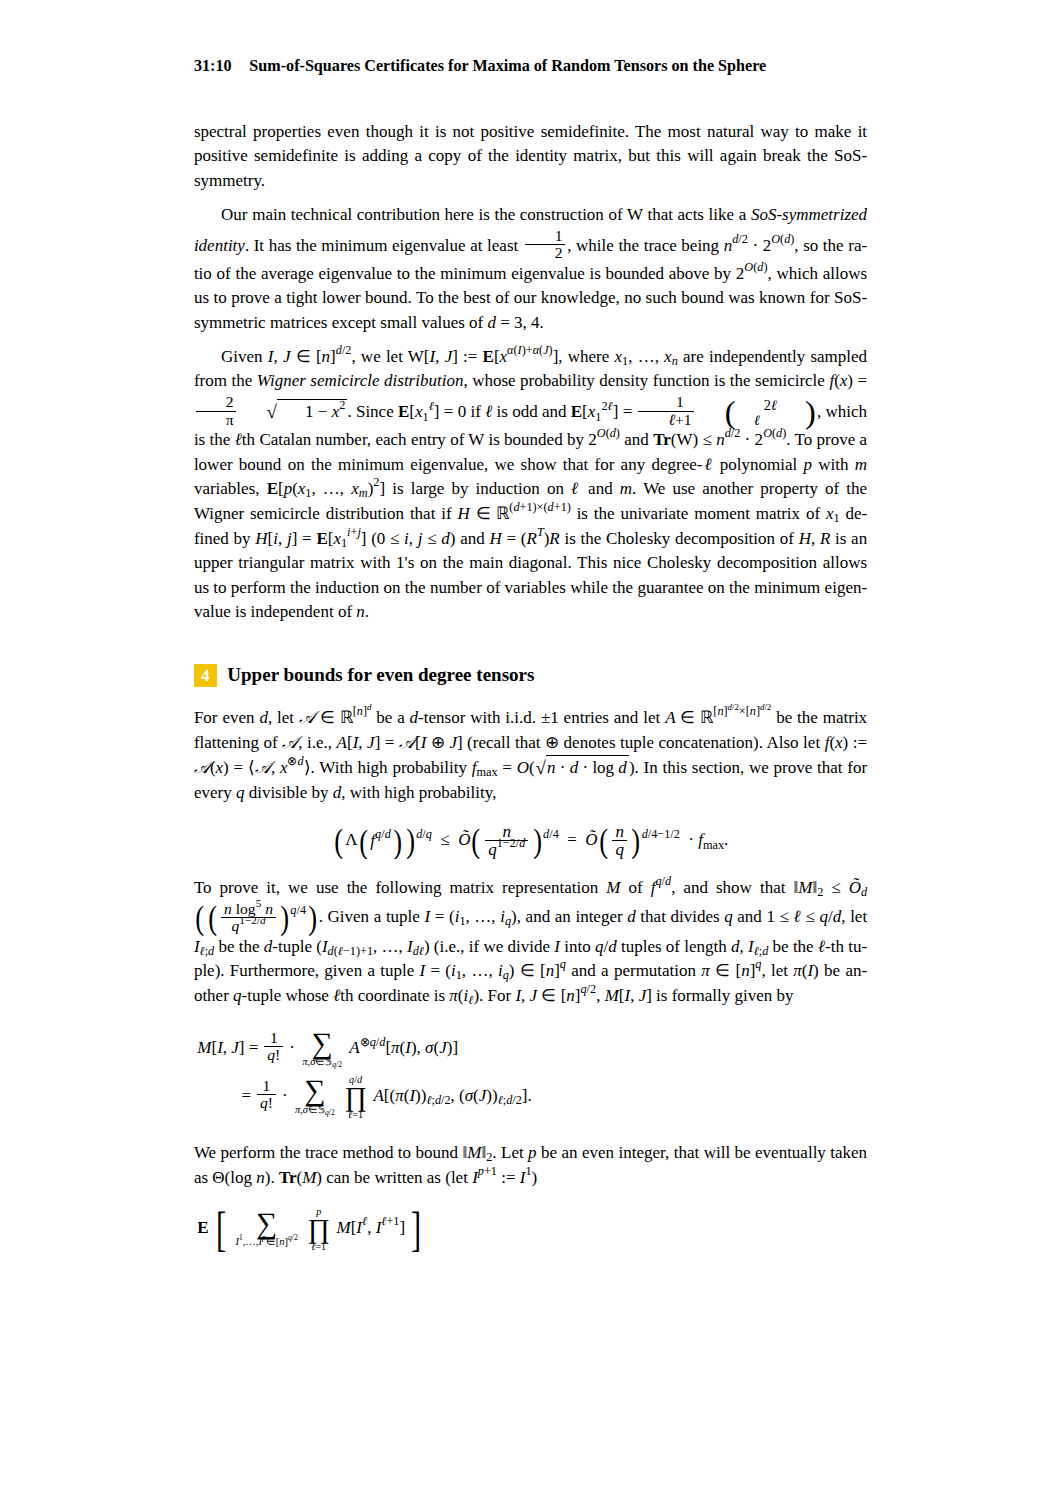31:10 Sum-of-Squares Certificates for Maxima of Random Tensors on the Sphere
spectral properties even though it is not positive semidefinite. The most natural way to make it positive semidefinite is adding a copy of the identity matrix, but this will again break the SoS-symmetry.
Our main technical contribution here is the construction of W that acts like a SoS-symmetrized identity. It has the minimum eigenvalue at least 12, while the trace being nd/2 · 2O(d), so the ratio of the average eigenvalue to the minimum eigenvalue is bounded above by 2O(d), which allows us to prove a tight lower bound. To the best of our knowledge, no such bound was known for SoS-symmetric matrices except small values of d = 3, 4.
Given I, J ∈ [n]d/2, we let W[I, J] := E[xα(I)+α(J)], where x1, …, xn are independently sampled from the Wigner semicircle distribution, whose probability density function is the semicircle f(x) = 2 π 1 − x2. Since E[x1ℓ] = 0 if ℓ is odd and E[x12ℓ] = 1 ℓ+1(2ℓ
ℓ), which is the ℓth Catalan number, each entry of W is bounded by 2O(d) and Tr(W) ≤ nd/2 · 2O(d). To prove a lower bound on the minimum eigenvalue, we show that for any degree-ℓ polynomial p with m variables, E[p(x1, …, xm)2] is large by induction on ℓ and m. We use another property of the Wigner semicircle distribution that if H ∈ ℝ(d+1)×(d+1) is the univariate moment matrix of x1 defined by H[i, j] = E[x1i+j] (0 ≤ i, j ≤ d) and H = (RT)R is the Cholesky decomposition of H, R is an upper triangular matrix with 1's on the main diagonal. This nice Cholesky decomposition allows us to perform the induction on the number of variables while the guarantee on the minimum eigenvalue is independent of n.
4 Upper bounds for even degree tensors
For even d, let 𝒜 ∈ ℝ[n]d be a d-tensor with i.i.d. ±1 entries and let A ∈ ℝ[n]d/2×[n]d/2 be the matrix flattening of 𝒜, i.e., A[I, J] = 𝒜[I ⊕ J] (recall that ⊕ denotes tuple concatenation). Also let f(x) := 𝒜(x) = ⟨𝒜, x⊗d⟩. With high probability fmax = O(n · d · log d). In this section, we prove that for every q divisible by d, with high probability,
(Λ(fq/d))d/q ≤ Õ(nq1−2/d)d/4 = Õ(nq)d/4−1/2 · fmax.
To prove it, we use the following matrix representation M of fq/d, and show that ‖M‖2 ≤ Õd((n log5 n q1−2/d)q/4). Given a tuple I = (i1, …, iq), and an integer d that divides q and 1 ≤ ℓ ≤ q/d, let Iℓ;d be the d-tuple (Id(ℓ−1)+1, …, Idℓ) (i.e., if we divide I into q/d tuples of length d, Iℓ;d be the ℓ-th tuple). Furthermore, given a tuple I = (i1, …, iq) ∈ [n]q and a permutation π ∈ [n]q, let π(I) be another q-tuple whose ℓth coordinate is π(iℓ). For I, J ∈ [n]q/2, M[I, J] is formally given by
M[I, J] = 1 q! · ∑π,σ∈𝕊q/2 A⊗q/d[π(I), σ(J)] = 1 q! · ∑π,σ∈𝕊q/2 q/d∏ℓ=1 A[(π(I))ℓ;d/2, (σ(J))ℓ;d/2].
We perform the trace method to bound ‖M‖2. Let p be an even integer, that will be eventually taken as Θ(log n). Tr(M) can be written as (let Ip+1 := I1)
E [ ∑I1,…,Ip∈[n]q/2 p∏ℓ=1 M[Iℓ, Iℓ+1] ]